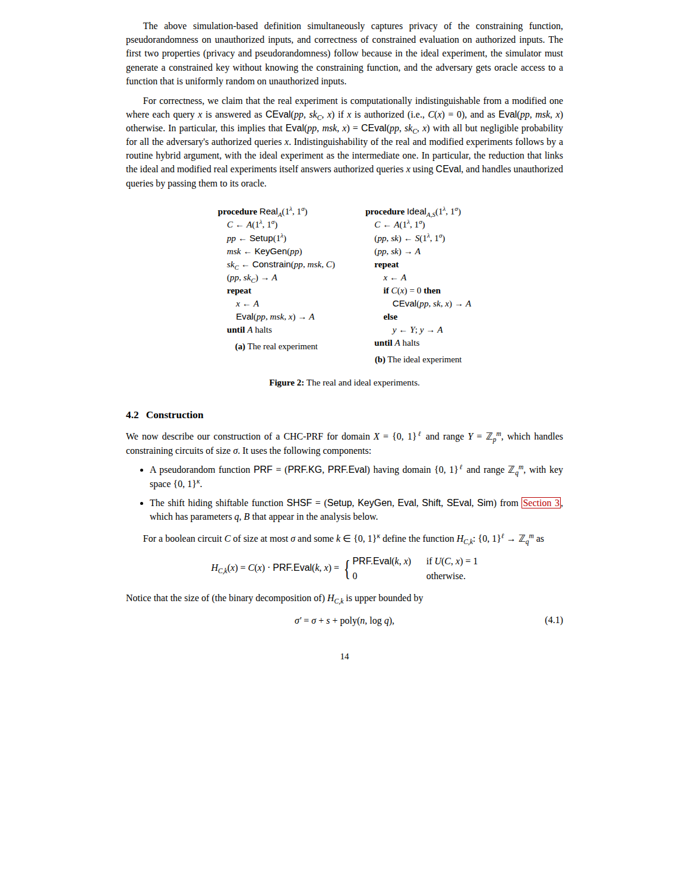The above simulation-based definition simultaneously captures privacy of the constraining function, pseudorandomness on unauthorized inputs, and correctness of constrained evaluation on authorized inputs. The first two properties (privacy and pseudorandomness) follow because in the ideal experiment, the simulator must generate a constrained key without knowing the constraining function, and the adversary gets oracle access to a function that is uniformly random on unauthorized inputs.
For correctness, we claim that the real experiment is computationally indistinguishable from a modified one where each query x is answered as CEval(pp, skC, x) if x is authorized (i.e., C(x) = 0), and as Eval(pp, msk, x) otherwise. In particular, this implies that Eval(pp, msk, x) = CEval(pp, skC, x) with all but negligible probability for all the adversary's authorized queries x. Indistinguishability of the real and modified experiments follows by a routine hybrid argument, with the ideal experiment as the intermediate one. In particular, the reduction that links the ideal and modified real experiments itself answers authorized queries x using CEval, and handles unauthorized queries by passing them to its oracle.
procedure RealA(1λ, 1σ)
C ← A(1λ, 1σ)
pp ← Setup(1λ)
msk ← KeyGen(pp)
skC ← Constrain(pp, msk, C)
(pp, skC) → A
repeat
x ← A
Eval(pp, msk, x) → A
until A halts
(a) The real experiment
procedure IdealA,S(1λ, 1σ)
C ← A(1λ, 1σ)
(pp, sk) ← S(1λ, 1σ)
(pp, sk) → A
repeat
x ← A
if C(x) = 0 then
CEval(pp, sk, x) → A
else
y ← Y; y → A
until A halts
(b) The ideal experiment
Figure 2: The real and ideal experiments.
4.2 Construction
We now describe our construction of a CHC-PRF for domain X = {0, 1}ℓ and range Y = ℤpm, which handles constraining circuits of size σ. It uses the following components:
A pseudorandom function PRF = (PRF.KG, PRF.Eval) having domain {0, 1}ℓ and range ℤqm, with key space {0, 1}κ.
The shift hiding shiftable function SHSF = (Setup, KeyGen, Eval, Shift, SEval, Sim) from Section 3, which has parameters q, B that appear in the analysis below.
For a boolean circuit C of size at most σ and some k ∈ {0, 1}κ define the function HC,k: {0, 1}ℓ → ℤqm as
HC,k(x) = C(x) · PRF.Eval(k, x) = {PRF.Eval(k, x) if U(C, x) = 10 otherwise.
Notice that the size of (the binary decomposition of) HC,k is upper bounded by
σ′ = σ + s + poly(n, log q), (4.1)
14